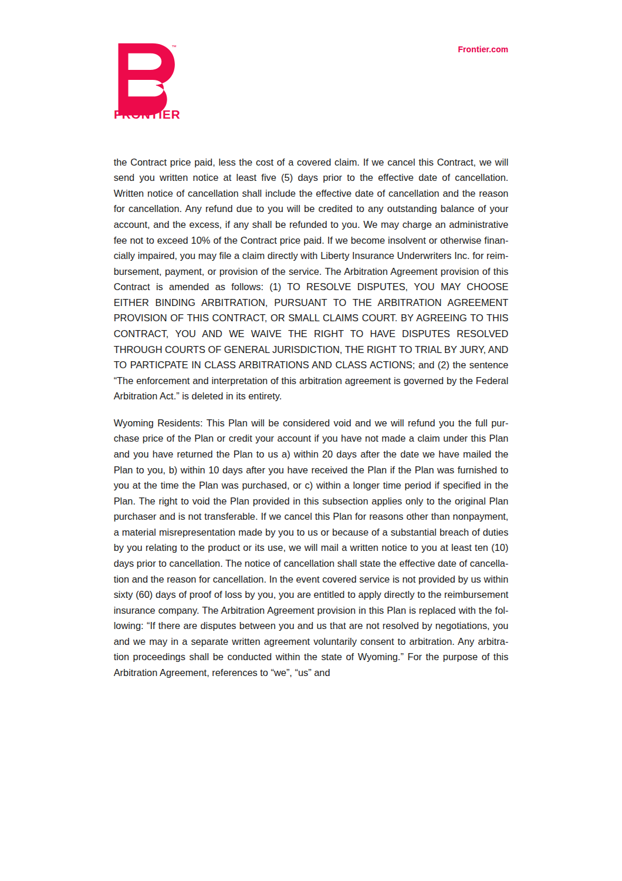Frontier FRONTIER ™
Frontier.com
the Contract price paid, less the cost of a covered claim. If we cancel this Contract, we will send you written notice at least five (5) days prior to the effective date of cancellation. Written notice of cancellation shall include the effective date of cancellation and the reason for cancellation. Any refund due to you will be credited to any outstanding balance of your account, and the excess, if any shall be refunded to you. We may charge an administrative fee not to exceed 10% of the Contract price paid. If we become insolvent or otherwise financially impaired, you may file a claim directly with Liberty Insurance Underwriters Inc. for reimbursement, payment, or provision of the service. The Arbitration Agreement provision of this Contract is amended as follows: (1) To resolve disputes, you may choose either binding arbitration, pursuant to the arbitration agreement provision of this contract, or small claims court. By agreeing to this contract, you and we waive the right to have disputes resolved through courts of general jurisdiction, the right to trial by jury, and to particpate in class arbitrations and class actions; and (2) the sentence “The enforcement and interpretation of this arbitration agreement is governed by the Federal Arbitration Act.” is deleted in its entirety.
Wyoming Residents: This Plan will be considered void and we will refund you the full purchase price of the Plan or credit your account if you have not made a claim under this Plan and you have returned the Plan to us a) within 20 days after the date we have mailed the Plan to you, b) within 10 days after you have received the Plan if the Plan was furnished to you at the time the Plan was purchased, or c) within a longer time period if specified in the Plan. The right to void the Plan provided in this subsection applies only to the original Plan purchaser and is not transferable. If we cancel this Plan for reasons other than nonpayment, a material misrepresentation made by you to us or because of a substantial breach of duties by you relating to the product or its use, we will mail a written notice to you at least ten (10) days prior to cancellation. The notice of cancellation shall state the effective date of cancellation and the reason for cancellation. In the event covered service is not provided by us within sixty (60) days of proof of loss by you, you are entitled to apply directly to the reimbursement insurance company. The Arbitration Agreement provision in this Plan is replaced with the following: “If there are disputes between you and us that are not resolved by negotiations, you and we may in a separate written agreement voluntarily consent to arbitration. Any arbitration proceedings shall be conducted within the state of Wyoming.” For the purpose of this Arbitration Agreement, references to “we”, “us” and